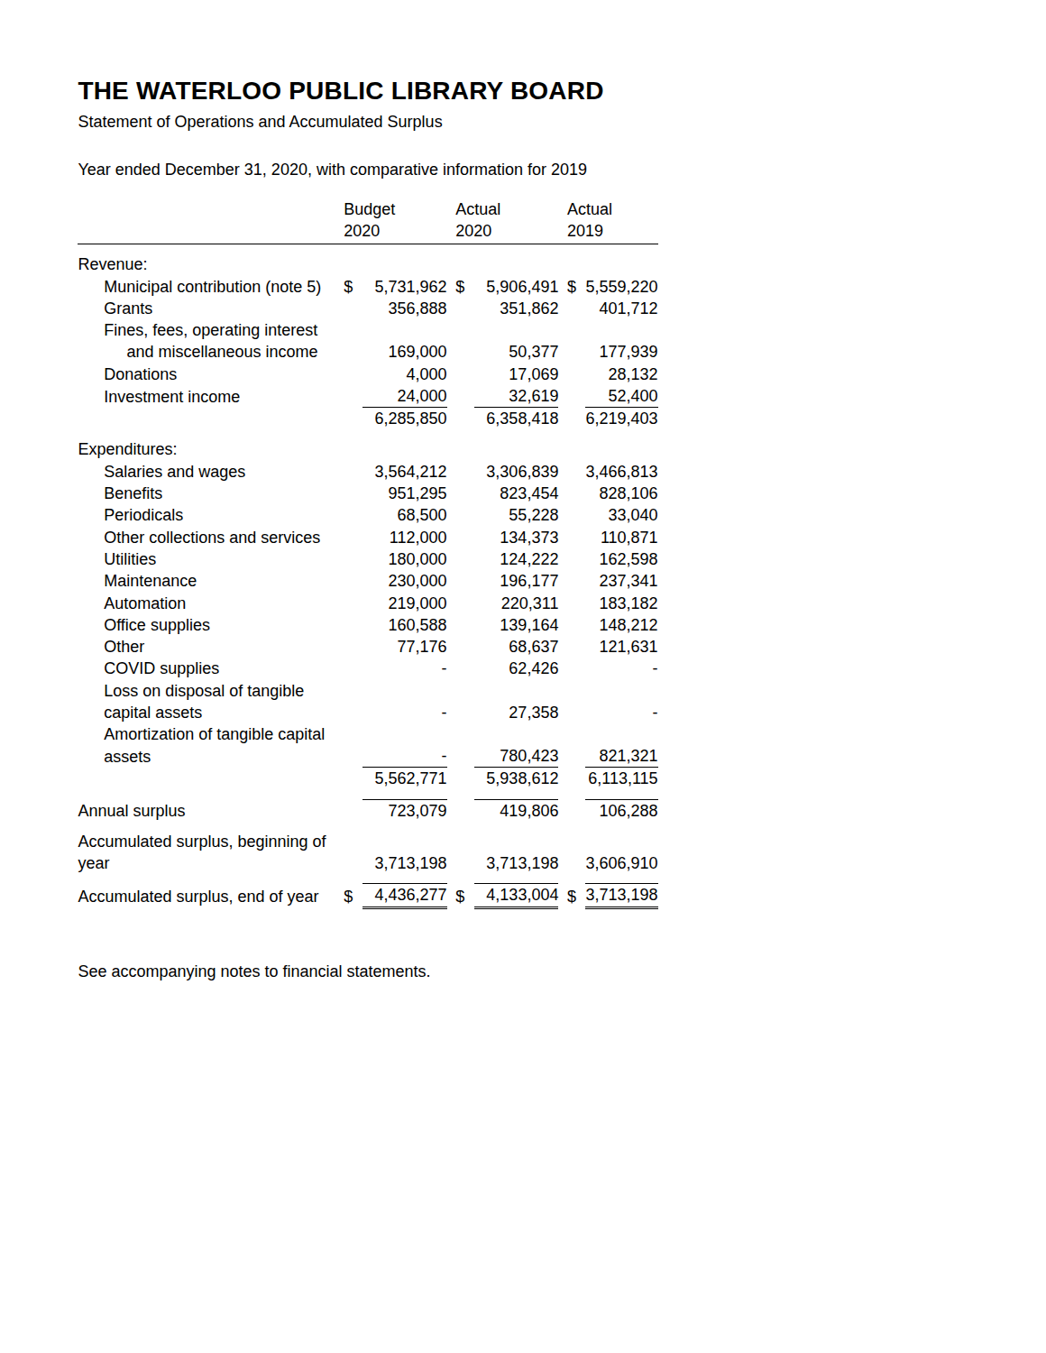THE WATERLOO PUBLIC LIBRARY BOARD
Statement of Operations and Accumulated Surplus
Year ended December 31, 2020, with comparative information for 2019
| | Budget | | Actual | | Actual |
| | 2020 | | 2020 | | 2019 |
| Revenue: | |
| Municipal contribution (note 5) | $ | 5,731,962 | | $ | 5,906,491 | | $ | 5,559,220 |
| Grants | | 356,888 | | | 351,862 | | | 401,712 |
| Fines, fees, operating interest | |
| and miscellaneous income | | 169,000 | | | 50,377 | | | 177,939 |
| Donations | | 4,000 | | | 17,069 | | | 28,132 |
| Investment income | | 24,000 | | | 32,619 | | | 52,400 |
| | | 6,285,850 | | | 6,358,418 | | | 6,219,403 |
| Expenditures: | |
| Salaries and wages | | 3,564,212 | | | 3,306,839 | | | 3,466,813 |
| Benefits | | 951,295 | | | 823,454 | | | 828,106 |
| Periodicals | | 68,500 | | | 55,228 | | | 33,040 |
| Other collections and services | | 112,000 | | | 134,373 | | | 110,871 |
| Utilities | | 180,000 | | | 124,222 | | | 162,598 |
| Maintenance | | 230,000 | | | 196,177 | | | 237,341 |
| Automation | | 219,000 | | | 220,311 | | | 183,182 |
| Office supplies | | 160,588 | | | 139,164 | | | 148,212 |
| Other | | 77,176 | | | 68,637 | | | 121,631 |
| COVID supplies | | - | | | 62,426 | | | - |
| Loss on disposal of tangible capital assets | | - | | | 27,358 | | | - |
| Amortization of tangible capital assets | | - | | | 780,423 | | | 821,321 |
| | | 5,562,771 | | | 5,938,612 | | | 6,113,115 |
| Annual surplus | | 723,079 | | | 419,806 | | | 106,288 |
| Accumulated surplus, beginning of year | | 3,713,198 | | | 3,713,198 | | | 3,606,910 |
| Accumulated surplus, end of year | $ | 4,436,277 | | $ | 4,133,004 | | $ | 3,713,198 |
See accompanying notes to financial statements.